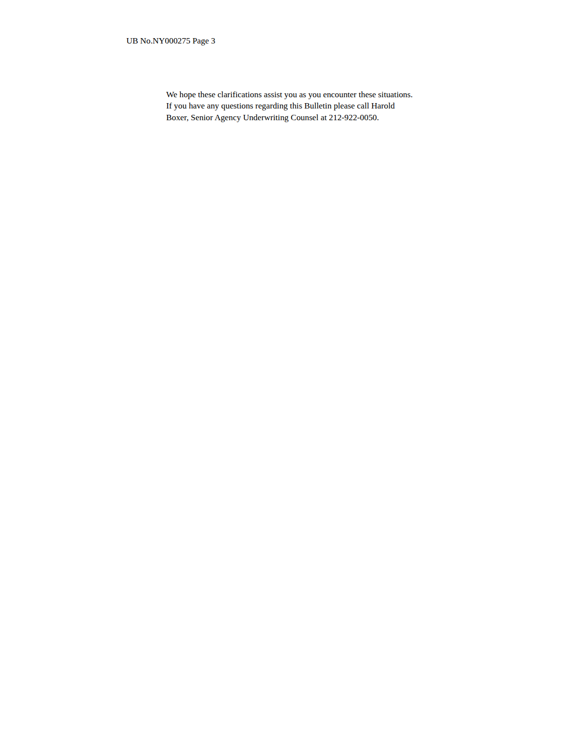UB No.NY000275 Page 3
We hope these clarifications assist you as you encounter these situations. If you have any questions regarding this Bulletin please call Harold Boxer, Senior Agency Underwriting Counsel at 212-922-0050.